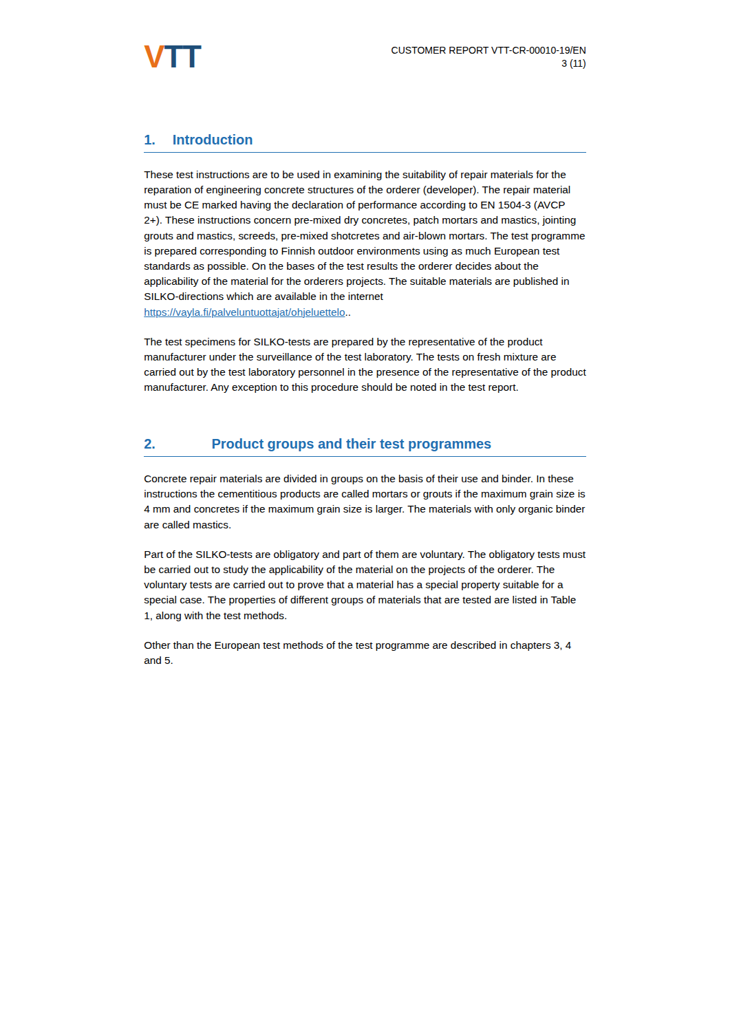VTT
CUSTOMER REPORT VTT-CR-00010-19/EN
3 (11)
1. Introduction
These test instructions are to be used in examining the suitability of repair materials for the reparation of engineering concrete structures of the orderer (developer). The repair material must be CE marked having the declaration of performance according to EN 1504-3 (AVCP 2+). These instructions concern pre-mixed dry concretes, patch mortars and mastics, jointing grouts and mastics, screeds, pre-mixed shotcretes and air-blown mortars. The test programme is prepared corresponding to Finnish outdoor environments using as much European test standards as possible. On the bases of the test results the orderer decides about the applicability of the material for the orderers projects. The suitable materials are published in SILKO-directions which are available in the internet https://vayla.fi/palveluntuottajat/ohjeluettelo..
The test specimens for SILKO-tests are prepared by the representative of the product manufacturer under the surveillance of the test laboratory. The tests on fresh mixture are carried out by the test laboratory personnel in the presence of the representative of the product manufacturer. Any exception to this procedure should be noted in the test report.
2. Product groups and their test programmes
Concrete repair materials are divided in groups on the basis of their use and binder. In these instructions the cementitious products are called mortars or grouts if the maximum grain size is 4 mm and concretes if the maximum grain size is larger. The materials with only organic binder are called mastics.
Part of the SILKO-tests are obligatory and part of them are voluntary. The obligatory tests must be carried out to study the applicability of the material on the projects of the orderer. The voluntary tests are carried out to prove that a material has a special property suitable for a special case. The properties of different groups of materials that are tested are listed in Table 1, along with the test methods.
Other than the European test methods of the test programme are described in chapters 3, 4 and 5.